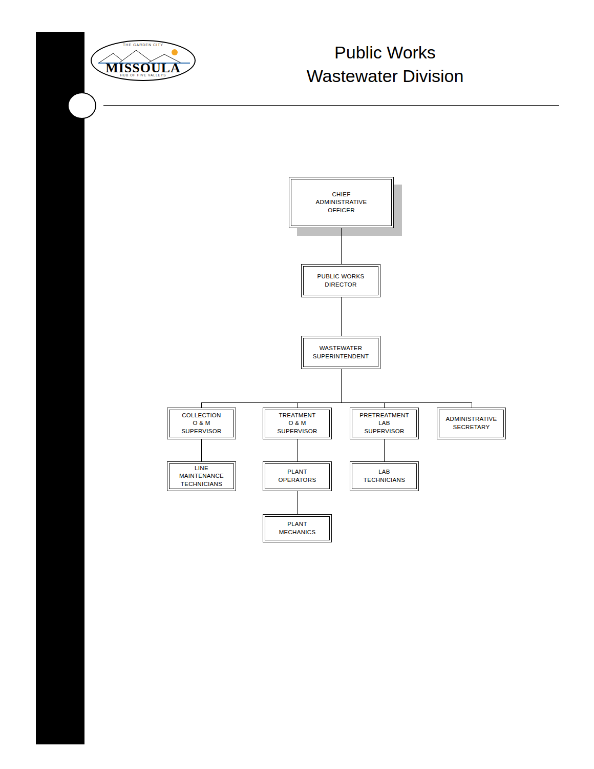THE GARDEN CITY
MISSOULA
HUB OF FIVE VALLEYS
Public Works
Wastewater Division
CHIEF
ADMINISTRATIVE
OFFICER
PUBLIC WORKS
DIRECTOR
WASTEWATER
SUPERINTENDENT
COLLECTION
O & M
SUPERVISOR
TREATMENT
O & M
SUPERVISOR
PRETREATMENT
LAB
SUPERVISOR
ADMINISTRATIVE
SECRETARY
LINE
MAINTENANCE
TECHNICIANS
PLANT
OPERATORS
LAB
TECHNICIANS
PLANT
MECHANICS